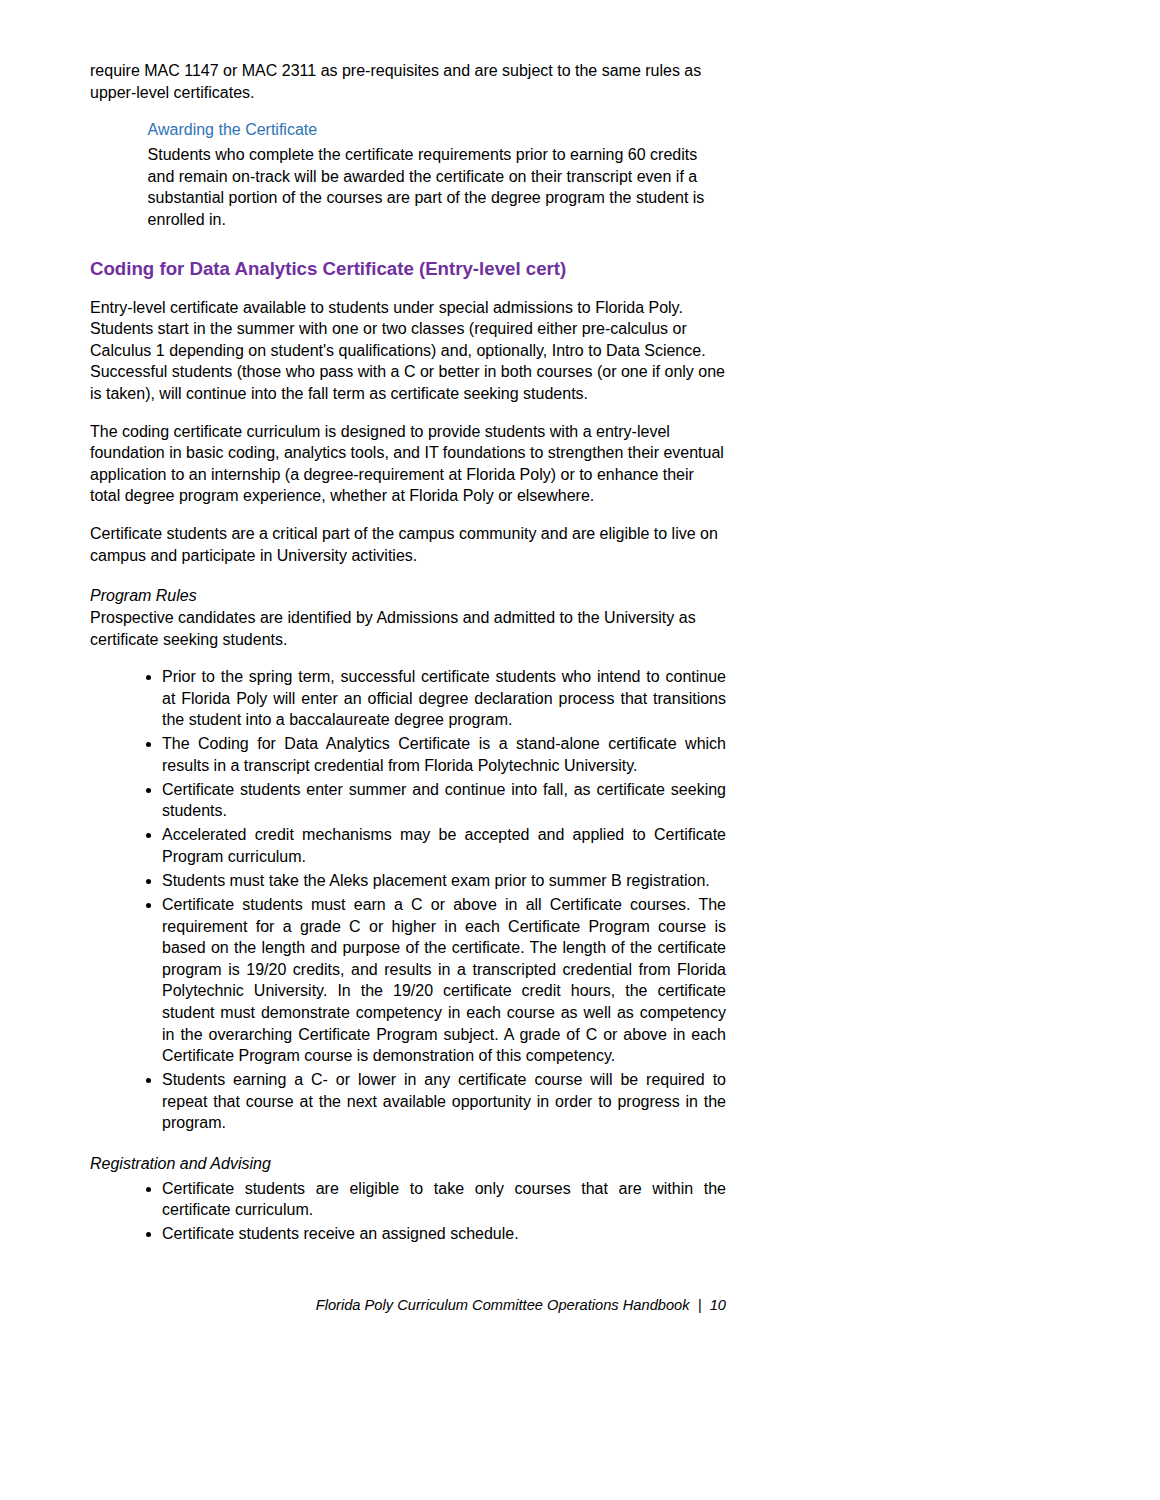require MAC 1147 or MAC 2311 as pre-requisites and are subject to the same rules as upper-level certificates.
Awarding the Certificate
Students who complete the certificate requirements prior to earning 60 credits and remain on-track will be awarded the certificate on their transcript even if a substantial portion of the courses are part of the degree program the student is enrolled in.
Coding for Data Analytics Certificate (Entry-level cert)
Entry-level certificate available to students under special admissions to Florida Poly. Students start in the summer with one or two classes (required either pre-calculus or Calculus 1 depending on student's qualifications) and, optionally, Intro to Data Science. Successful students (those who pass with a C or better in both courses (or one if only one is taken), will continue into the fall term as certificate seeking students.
The coding certificate curriculum is designed to provide students with a entry-level foundation in basic coding, analytics tools, and IT foundations to strengthen their eventual application to an internship (a degree-requirement at Florida Poly) or to enhance their total degree program experience, whether at Florida Poly or elsewhere.
Certificate students are a critical part of the campus community and are eligible to live on campus and participate in University activities.
Program Rules
Prospective candidates are identified by Admissions and admitted to the University as certificate seeking students.
Prior to the spring term, successful certificate students who intend to continue at Florida Poly will enter an official degree declaration process that transitions the student into a baccalaureate degree program.
The Coding for Data Analytics Certificate is a stand-alone certificate which results in a transcript credential from Florida Polytechnic University.
Certificate students enter summer and continue into fall, as certificate seeking students.
Accelerated credit mechanisms may be accepted and applied to Certificate Program curriculum.
Students must take the Aleks placement exam prior to summer B registration.
Certificate students must earn a C or above in all Certificate courses. The requirement for a grade C or higher in each Certificate Program course is based on the length and purpose of the certificate. The length of the certificate program is 19/20 credits, and results in a transcripted credential from Florida Polytechnic University. In the 19/20 certificate credit hours, the certificate student must demonstrate competency in each course as well as competency in the overarching Certificate Program subject. A grade of C or above in each Certificate Program course is demonstration of this competency.
Students earning a C- or lower in any certificate course will be required to repeat that course at the next available opportunity in order to progress in the program.
Registration and Advising
Certificate students are eligible to take only courses that are within the certificate curriculum.
Certificate students receive an assigned schedule.
Florida Poly Curriculum Committee Operations Handbook | 10